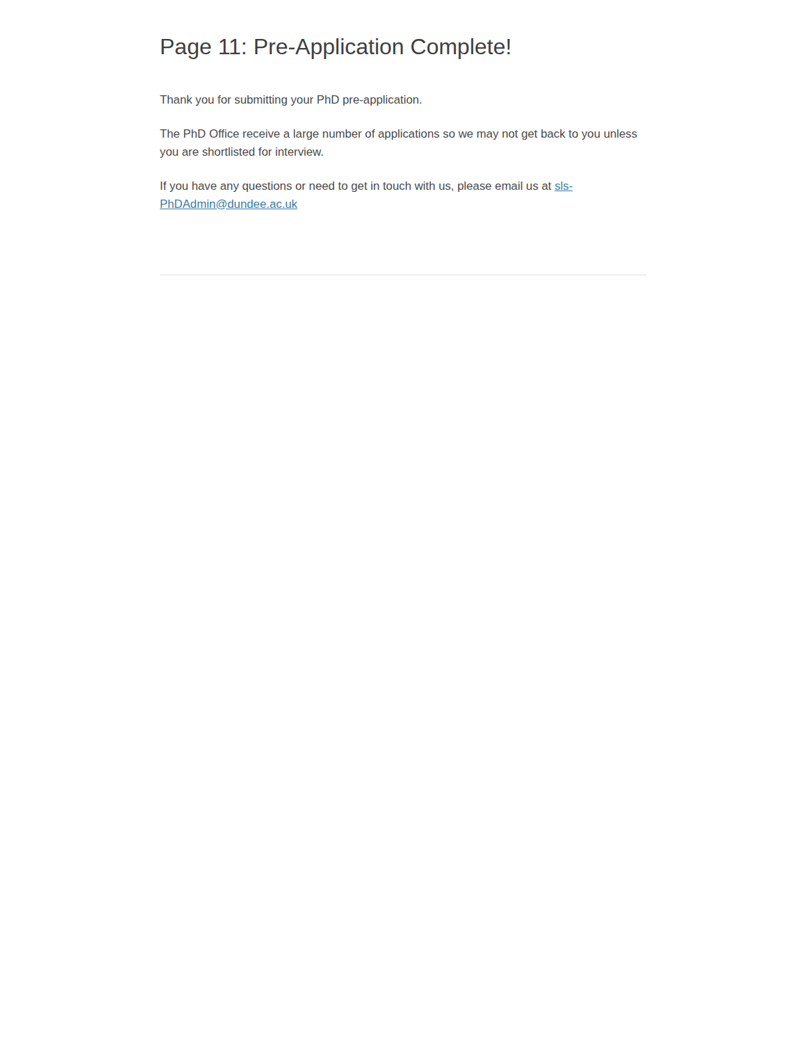Page 11: Pre-Application Complete!
Thank you for submitting your PhD pre-application.
The PhD Office receive a large number of applications so we may not get back to you unless you are shortlisted for interview.
If you have any questions or need to get in touch with us, please email us at sls-PhDAdmin@dundee.ac.uk